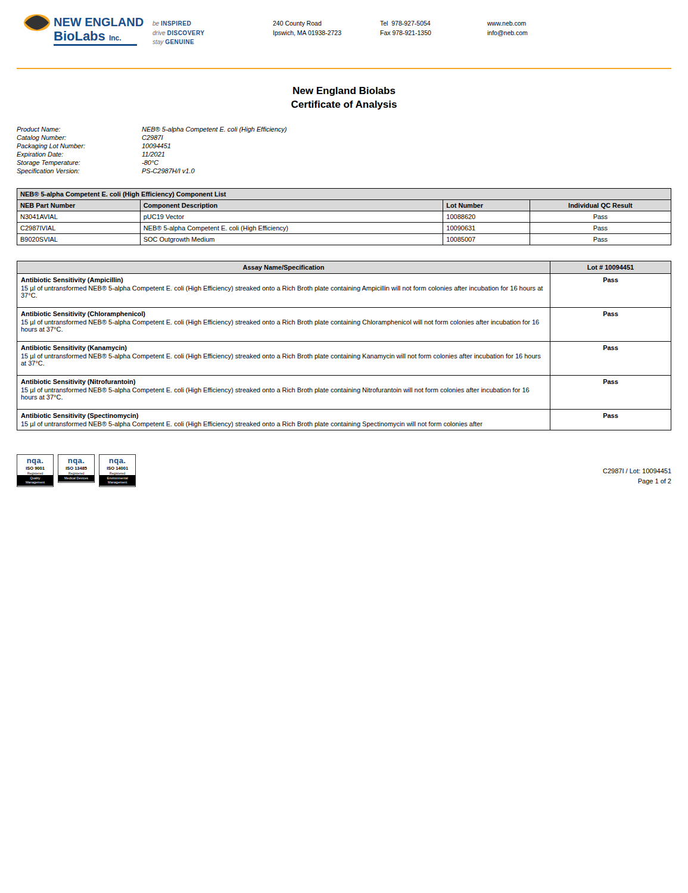be INSPIRED
drive DISCOVERY
stay GENUINE
240 County Road
Ipswich, MA 01938-2723
Tel 978-927-5054
Fax 978-921-1350
www.neb.com
info@neb.com
New England Biolabs
Certificate of Analysis
| Product Name: | NEB® 5-alpha Competent E. coli (High Efficiency) |
| Catalog Number: | C2987I |
| Packaging Lot Number: | 10094451 |
| Expiration Date: | 11/2021 |
| Storage Temperature: | -80°C |
| Specification Version: | PS-C2987H/I v1.0 |
| NEB® 5-alpha Competent E. coli (High Efficiency) Component List |
| --- |
| NEB Part Number | Component Description | Lot Number | Individual QC Result |
| N3041AVIAL | pUC19 Vector | 10088620 | Pass |
| C2987IVIAL | NEB® 5-alpha Competent E. coli (High Efficiency) | 10090631 | Pass |
| B9020SVIAL | SOC Outgrowth Medium | 10085007 | Pass |
| Assay Name/Specification | Lot # 10094451 |
| --- | --- |
| Antibiotic Sensitivity (Ampicillin) 15 µl of untransformed NEB® 5-alpha Competent E. coli (High Efficiency) streaked onto a Rich Broth plate containing Ampicillin will not form colonies after incubation for 16 hours at 37°C. | Pass |
| Antibiotic Sensitivity (Chloramphenicol) 15 µl of untransformed NEB® 5-alpha Competent E. coli (High Efficiency) streaked onto a Rich Broth plate containing Chloramphenicol will not form colonies after incubation for 16 hours at 37°C. | Pass |
| Antibiotic Sensitivity (Kanamycin) 15 µl of untransformed NEB® 5-alpha Competent E. coli (High Efficiency) streaked onto a Rich Broth plate containing Kanamycin will not form colonies after incubation for 16 hours at 37°C. | Pass |
| Antibiotic Sensitivity (Nitrofurantoin) 15 µl of untransformed NEB® 5-alpha Competent E. coli (High Efficiency) streaked onto a Rich Broth plate containing Nitrofurantoin will not form colonies after incubation for 16 hours at 37°C. | Pass |
| Antibiotic Sensitivity (Spectinomycin) 15 µl of untransformed NEB® 5-alpha Competent E. coli (High Efficiency) streaked onto a Rich Broth plate containing Spectinomycin will not form colonies after | Pass |
nqa. ISO 9001 Registered Quality
Management
nqa. ISO 13485 Registered Medical Devices
nqa. ISO 14001 Registered Environmental
Management
C2987I / Lot: 10094451
Page 1 of 2